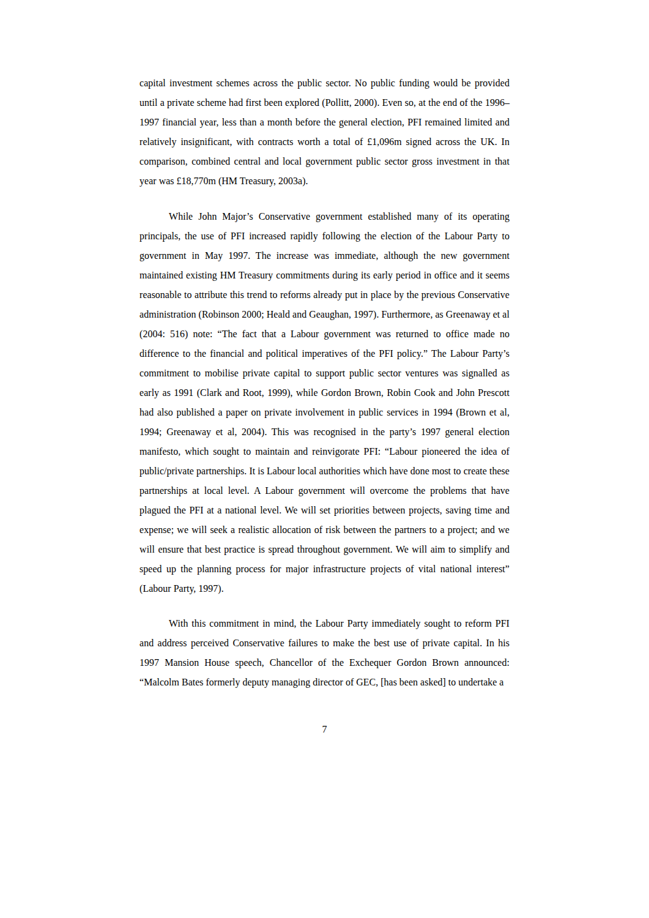capital investment schemes across the public sector. No public funding would be provided until a private scheme had first been explored (Pollitt, 2000). Even so, at the end of the 1996–1997 financial year, less than a month before the general election, PFI remained limited and relatively insignificant, with contracts worth a total of £1,096m signed across the UK. In comparison, combined central and local government public sector gross investment in that year was £18,770m (HM Treasury, 2003a).
While John Major’s Conservative government established many of its operating principals, the use of PFI increased rapidly following the election of the Labour Party to government in May 1997. The increase was immediate, although the new government maintained existing HM Treasury commitments during its early period in office and it seems reasonable to attribute this trend to reforms already put in place by the previous Conservative administration (Robinson 2000; Heald and Geaughan, 1997). Furthermore, as Greenaway et al (2004: 516) note: “The fact that a Labour government was returned to office made no difference to the financial and political imperatives of the PFI policy.” The Labour Party’s commitment to mobilise private capital to support public sector ventures was signalled as early as 1991 (Clark and Root, 1999), while Gordon Brown, Robin Cook and John Prescott had also published a paper on private involvement in public services in 1994 (Brown et al, 1994; Greenaway et al, 2004). This was recognised in the party’s 1997 general election manifesto, which sought to maintain and reinvigorate PFI: “Labour pioneered the idea of public/private partnerships. It is Labour local authorities which have done most to create these partnerships at local level. A Labour government will overcome the problems that have plagued the PFI at a national level. We will set priorities between projects, saving time and expense; we will seek a realistic allocation of risk between the partners to a project; and we will ensure that best practice is spread throughout government. We will aim to simplify and speed up the planning process for major infrastructure projects of vital national interest” (Labour Party, 1997).
With this commitment in mind, the Labour Party immediately sought to reform PFI and address perceived Conservative failures to make the best use of private capital. In his 1997 Mansion House speech, Chancellor of the Exchequer Gordon Brown announced: “Malcolm Bates formerly deputy managing director of GEC, [has been asked] to undertake a
7